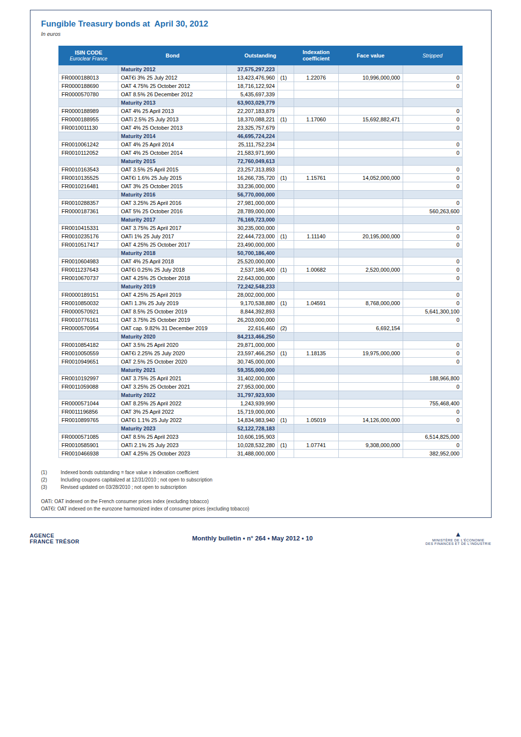Fungible Treasury bonds at April 30, 2012
In euros
| ISIN CODE Euroclear France | Bond | Outstanding | Indexation coefficient | Face value | Stripped |
| --- | --- | --- | --- | --- | --- |
| | Maturity 2012 | 37,575,297,223 | | | | |
| FR0000188013 | OAT€i 3% 25 July 2012 | 13,423,476,960 | (1) | 1.22076 | 10,996,000,000 | 0 |
| FR0000188690 | OAT 4.75% 25 October 2012 | 18,716,122,924 | | | | 0 |
| FR0000570780 | OAT 8.5% 26 December 2012 | 5,435,697,339 | | | | |
| | Maturity 2013 | 63,903,029,779 | | | | |
| FR0000188989 | OAT 4% 25 April 2013 | 22,207,183,879 | | | | 0 |
| FR0000188955 | OATi 2.5% 25 July 2013 | 18,370,088,221 | (1) | 1.17060 | 15,692,882,471 | 0 |
| FR0010011130 | OAT 4% 25 October 2013 | 23,325,757,679 | | | | 0 |
| | Maturity 2014 | 46,695,724,224 | | | | |
| FR0010061242 | OAT 4% 25 April 2014 | 25,111,752,234 | | | | 0 |
| FR0010112052 | OAT 4% 25 October 2014 | 21,583,971,990 | | | | 0 |
| | Maturity 2015 | 72,760,049,613 | | | | |
| FR0010163543 | OAT 3.5% 25 April 2015 | 23,257,313,893 | | | | 0 |
| FR0010135525 | OAT€i 1.6% 25 July 2015 | 16,266,735,720 | (1) | 1.15761 | 14,052,000,000 | 0 |
| FR0010216481 | OAT 3% 25 October 2015 | 33,236,000,000 | | | | 0 |
| | Maturity 2016 | 56,770,000,000 | | | | |
| FR0010288357 | OAT 3.25% 25 April 2016 | 27,981,000,000 | | | | 0 |
| FR0000187361 | OAT 5% 25 October 2016 | 28,789,000,000 | | | | 560,263,600 |
| | Maturity 2017 | 76,169,723,000 | | | | |
| FR0010415331 | OAT 3.75% 25 April 2017 | 30,235,000,000 | | | | 0 |
| FR0010235176 | OATi 1% 25 July 2017 | 22,444,723,000 | (1) | 1.11140 | 20,195,000,000 | 0 |
| FR0010517417 | OAT 4.25% 25 October 2017 | 23,490,000,000 | | | | 0 |
| | Maturity 2018 | 50,700,186,400 | | | | |
| FR0010604983 | OAT 4% 25 April 2018 | 25,520,000,000 | | | | 0 |
| FR0011237643 | OAT€i 0.25% 25 July 2018 | 2,537,186,400 | (1) | 1.00682 | 2,520,000,000 | 0 |
| FR0010670737 | OAT 4.25% 25 October 2018 | 22,643,000,000 | | | | 0 |
| | Maturity 2019 | 72,242,548,233 | | | | |
| FR0000189151 | OAT 4.25% 25 April 2019 | 28,002,000,000 | | | | 0 |
| FR0010850032 | OATi 1.3% 25 July 2019 | 9,170,538,880 | (1) | 1.04591 | 8,768,000,000 | 0 |
| FR0000570921 | OAT 8.5% 25 October 2019 | 8,844,392,893 | | | | 5,641,300,100 |
| FR0010776161 | OAT 3.75% 25 October 2019 | 26,203,000,000 | | | | 0 |
| FR0000570954 | OAT cap. 9.82% 31 December 2019 | 22,616,460 | (2) | | 6,692,154 | |
| | Maturity 2020 | 84,213,466,250 | | | | |
| FR0010854182 | OAT 3.5% 25 April 2020 | 29,871,000,000 | | | | 0 |
| FR0010050559 | OAT€i 2.25% 25 July 2020 | 23,597,466,250 | (1) | 1.18135 | 19,975,000,000 | 0 |
| FR0010949651 | OAT 2.5% 25 October 2020 | 30,745,000,000 | | | | 0 |
| | Maturity 2021 | 59,355,000,000 | | | | |
| FR0010192997 | OAT 3.75% 25 April 2021 | 31,402,000,000 | | | | 188,966,800 |
| FR0011059088 | OAT 3.25% 25 October 2021 | 27,953,000,000 | | | | 0 |
| | Maturity 2022 | 31,797,923,930 | | | | |
| FR0000571044 | OAT 8.25% 25 April 2022 | 1,243,939,990 | | | | 755,468,400 |
| FR0011196856 | OAT 3% 25 April 2022 | 15,719,000,000 | | | | 0 |
| FR0010899765 | OAT€i 1.1% 25 July 2022 | 14,834,983,940 | (1) | 1.05019 | 14,126,000,000 | 0 |
| | Maturity 2023 | 52,122,728,183 | | | | |
| FR0000571085 | OAT 8.5% 25 April 2023 | 10,606,195,903 | | | | 6,514,825,000 |
| FR0010585901 | OATi 2.1% 25 July 2023 | 10,028,532,280 | (1) | 1.07741 | 9,308,000,000 | 0 |
| FR0010466938 | OAT 4.25% 25 October 2023 | 31,488,000,000 | | | | 382,952,000 |
(1)
Indexed bonds outstanding = face value x indexation coefficient
(2)
Including coupons capitalized at 12/31/2010 ; not open to subscription
(3)
Revised updated on 03/28/2010 ; not open to subscription
OATi: OAT indexed on the French consumer prices index (excluding tobacco)
OAT€i: OAT indexed on the eurozone harmonized index of consumer prices (excluding tobacco)
AGENCE
FRANCE TRÉSOR
Monthly bulletin • n° 264 • May 2012 • 10
▲
MINISTÈRE DE L'ÉCONOMIE
DES FINANCES ET DE L'INDUSTRIE